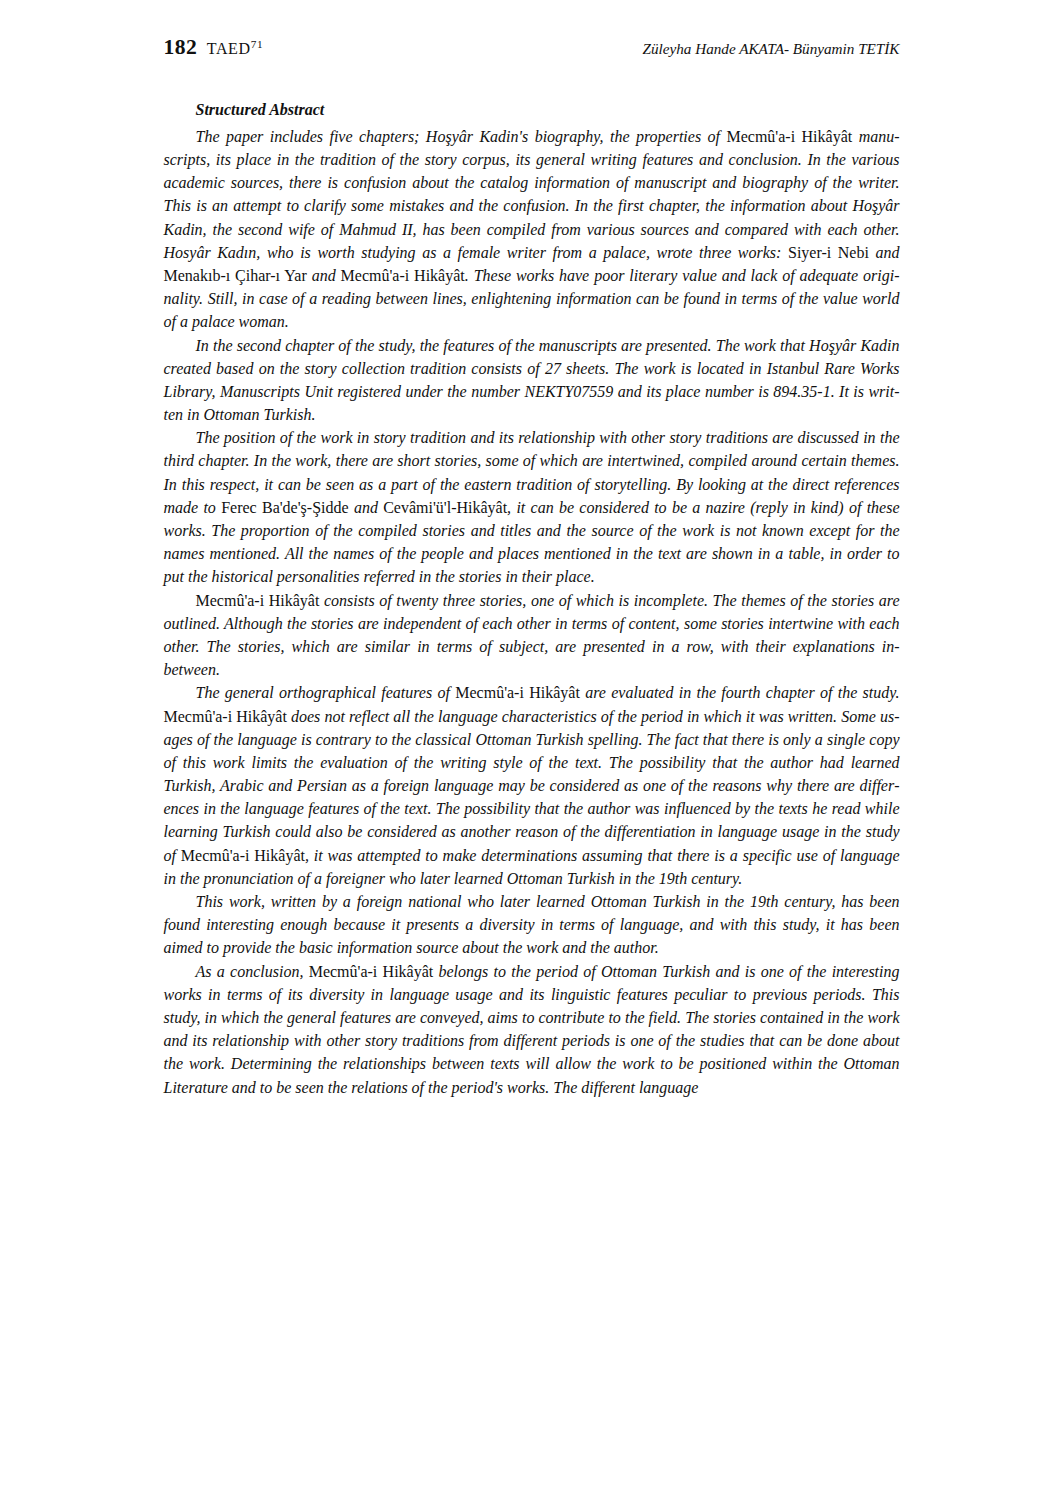182 TAED71 Züleyha Hande AKATA- Bünyamin TETİK
Structured Abstract
The paper includes five chapters; Hoşyâr Kadin's biography, the properties of Mecmû'a-i Hikâyât manuscripts, its place in the tradition of the story corpus, its general writing features and conclusion. In the various academic sources, there is confusion about the catalog information of manuscript and biography of the writer. This is an attempt to clarify some mistakes and the confusion. In the first chapter, the information about Hoşyâr Kadin, the second wife of Mahmud II, has been compiled from various sources and compared with each other. Hosyâr Kadın, who is worth studying as a female writer from a palace, wrote three works: Siyer-i Nebi and Menakıb-ı Çihar-ı Yar and Mecmû'a-i Hikâyât. These works have poor literary value and lack of adequate originality. Still, in case of a reading between lines, enlightening information can be found in terms of the value world of a palace woman.
In the second chapter of the study, the features of the manuscripts are presented. The work that Hoşyâr Kadin created based on the story collection tradition consists of 27 sheets. The work is located in Istanbul Rare Works Library, Manuscripts Unit registered under the number NEKTY07559 and its place number is 894.35-1. It is written in Ottoman Turkish.
The position of the work in story tradition and its relationship with other story traditions are discussed in the third chapter. In the work, there are short stories, some of which are intertwined, compiled around certain themes. In this respect, it can be seen as a part of the eastern tradition of storytelling. By looking at the direct references made to Ferec Ba'de'ş-Şidde and Cevâmi'ü'l-Hikâyât, it can be considered to be a nazire (reply in kind) of these works. The proportion of the compiled stories and titles and the source of the work is not known except for the names mentioned. All the names of the people and places mentioned in the text are shown in a table, in order to put the historical personalities referred in the stories in their place.
Mecmû'a-i Hikâyât consists of twenty three stories, one of which is incomplete. The themes of the stories are outlined. Although the stories are independent of each other in terms of content, some stories intertwine with each other. The stories, which are similar in terms of subject, are presented in a row, with their explanations in-between.
The general orthographical features of Mecmû'a-i Hikâyât are evaluated in the fourth chapter of the study. Mecmû'a-i Hikâyât does not reflect all the language characteristics of the period in which it was written. Some usages of the language is contrary to the classical Ottoman Turkish spelling. The fact that there is only a single copy of this work limits the evaluation of the writing style of the text. The possibility that the author had learned Turkish, Arabic and Persian as a foreign language may be considered as one of the reasons why there are differences in the language features of the text. The possibility that the author was influenced by the texts he read while learning Turkish could also be considered as another reason of the differentiation in language usage in the study of Mecmû'a-i Hikâyât, it was attempted to make determinations assuming that there is a specific use of language in the pronunciation of a foreigner who later learned Ottoman Turkish in the 19th century.
This work, written by a foreign national who later learned Ottoman Turkish in the 19th century, has been found interesting enough because it presents a diversity in terms of language, and with this study, it has been aimed to provide the basic information source about the work and the author.
As a conclusion, Mecmû'a-i Hikâyât belongs to the period of Ottoman Turkish and is one of the interesting works in terms of its diversity in language usage and its linguistic features peculiar to previous periods. This study, in which the general features are conveyed, aims to contribute to the field. The stories contained in the work and its relationship with other story traditions from different periods is one of the studies that can be done about the work. Determining the relationships between texts will allow the work to be positioned within the Ottoman Literature and to be seen the relations of the period's works. The different language